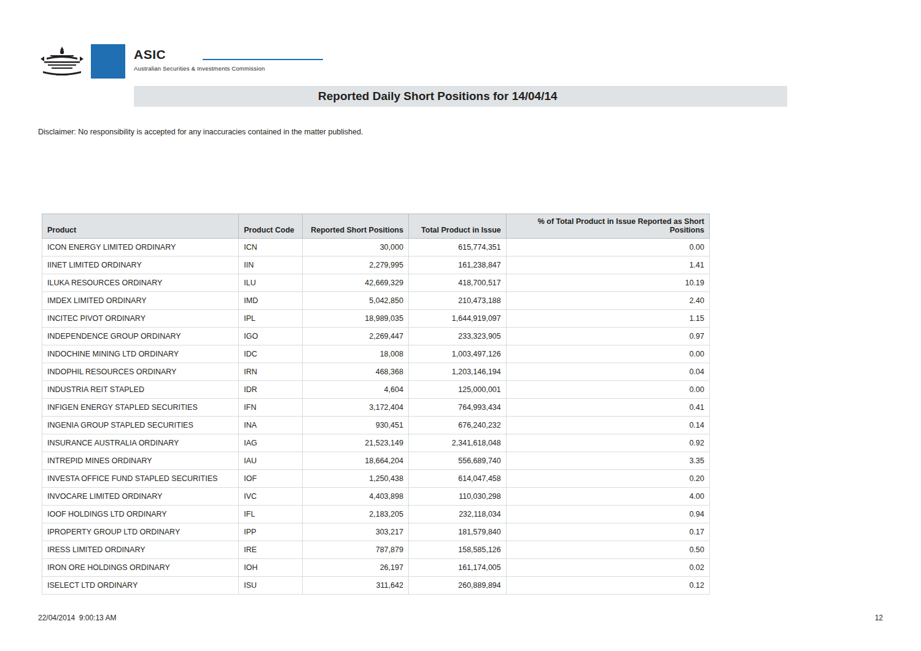ASIC
Australian Securities & Investments Commission
Reported Daily Short Positions for 14/04/14
Disclaimer: No responsibility is accepted for any inaccuracies contained in the matter published.
| Product | Product Code | Reported Short Positions | Total Product in Issue | % of Total Product in Issue Reported as Short Positions |
| --- | --- | --- | --- | --- |
| ICON ENERGY LIMITED ORDINARY | ICN | 30,000 | 615,774,351 | 0.00 |
| IINET LIMITED ORDINARY | IIN | 2,279,995 | 161,238,847 | 1.41 |
| ILUKA RESOURCES ORDINARY | ILU | 42,669,329 | 418,700,517 | 10.19 |
| IMDEX LIMITED ORDINARY | IMD | 5,042,850 | 210,473,188 | 2.40 |
| INCITEC PIVOT ORDINARY | IPL | 18,989,035 | 1,644,919,097 | 1.15 |
| INDEPENDENCE GROUP ORDINARY | IGO | 2,269,447 | 233,323,905 | 0.97 |
| INDOCHINE MINING LTD ORDINARY | IDC | 18,008 | 1,003,497,126 | 0.00 |
| INDOPHIL RESOURCES ORDINARY | IRN | 468,368 | 1,203,146,194 | 0.04 |
| INDUSTRIA REIT STAPLED | IDR | 4,604 | 125,000,001 | 0.00 |
| INFIGEN ENERGY STAPLED SECURITIES | IFN | 3,172,404 | 764,993,434 | 0.41 |
| INGENIA GROUP STAPLED SECURITIES | INA | 930,451 | 676,240,232 | 0.14 |
| INSURANCE AUSTRALIA ORDINARY | IAG | 21,523,149 | 2,341,618,048 | 0.92 |
| INTREPID MINES ORDINARY | IAU | 18,664,204 | 556,689,740 | 3.35 |
| INVESTA OFFICE FUND STAPLED SECURITIES | IOF | 1,250,438 | 614,047,458 | 0.20 |
| INVOCARE LIMITED ORDINARY | IVC | 4,403,898 | 110,030,298 | 4.00 |
| IOOF HOLDINGS LTD ORDINARY | IFL | 2,183,205 | 232,118,034 | 0.94 |
| IPROPERTY GROUP LTD ORDINARY | IPP | 303,217 | 181,579,840 | 0.17 |
| IRESS LIMITED ORDINARY | IRE | 787,879 | 158,585,126 | 0.50 |
| IRON ORE HOLDINGS ORDINARY | IOH | 26,197 | 161,174,005 | 0.02 |
| ISELECT LTD ORDINARY | ISU | 311,642 | 260,889,894 | 0.12 |
22/04/2014 9:00:13 AM
12